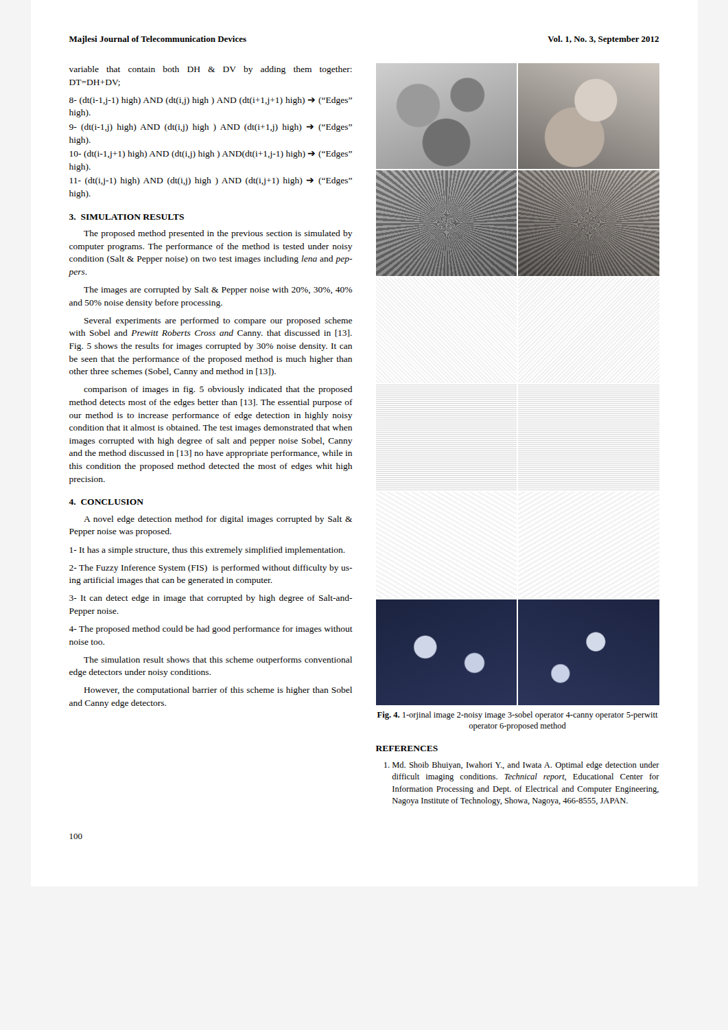Majlesi Journal of Telecommunication Devices Vol. 1, No. 3, September 2012
variable that contain both DH & DV by adding them together: DT=DH+DV;
8- (dt(i-1,j-1) high) AND (dt(i,j) high ) AND (dt(i+1,j+1) high) ➔ (“Edges” high).
9- (dt(i-1,j) high) AND (dt(i,j) high ) AND (dt(i+1,j) high) ➔ (“Edges” high).
10- (dt(i-1,j+1) high) AND (dt(i,j) high ) AND(dt(i+1,j-1) high) ➔ (“Edges” high).
11- (dt(i,j-1) high) AND (dt(i,j) high ) AND (dt(i,j+1) high) ➔ (“Edges” high).
3. Simulation Results
The proposed method presented in the previous section is simulated by computer programs. The performance of the method is tested under noisy condition (Salt & Pepper noise) on two test images including lena and peppers.
The images are corrupted by Salt & Pepper noise with 20%, 30%, 40% and 50% noise density before processing.
Several experiments are performed to compare our proposed scheme with Sobel and Prewitt Roberts Cross and Canny. that discussed in [13]. Fig. 5 shows the results for images corrupted by 30% noise density. It can be seen that the performance of the proposed method is much higher than other three schemes (Sobel, Canny and method in [13]).
comparison of images in fig. 5 obviously indicated that the proposed method detects most of the edges better than [13]. The essential purpose of our method is to increase performance of edge detection in highly noisy condition that it almost is obtained. The test images demonstrated that when images corrupted with high degree of salt and pepper noise Sobel, Canny and the method discussed in [13] no have appropriate performance, while in this condition the proposed method detected the most of edges whit high precision.
4. Conclusion
A novel edge detection method for digital images corrupted by Salt & Pepper noise was proposed.
1- It has a simple structure, thus this extremely simplified implementation.
2- The Fuzzy Inference System (FIS) is performed without difficulty by using artificial images that can be generated in computer.
3- It can detect edge in image that corrupted by high degree of Salt-and-Pepper noise.
4- The proposed method could be had good performance for images without noise too.
The simulation result shows that this scheme outperforms conventional edge detectors under noisy conditions.
However, the computational barrier of this scheme is higher than Sobel and Canny edge detectors.
Fig. 4. 1-orjinal image 2-noisy image 3-sobel operator 4-canny operator 5-perwitt operator 6-proposed method
References
Md. Shoib Bhuiyan, Iwahori Y., and Iwata A. Optimal edge detection under difficult imaging conditions. Technical report, Educational Center for Information Processing and Dept. of Electrical and Computer Engineering, Nagoya Institute of Technology, Showa, Nagoya, 466-8555, JAPAN.
100